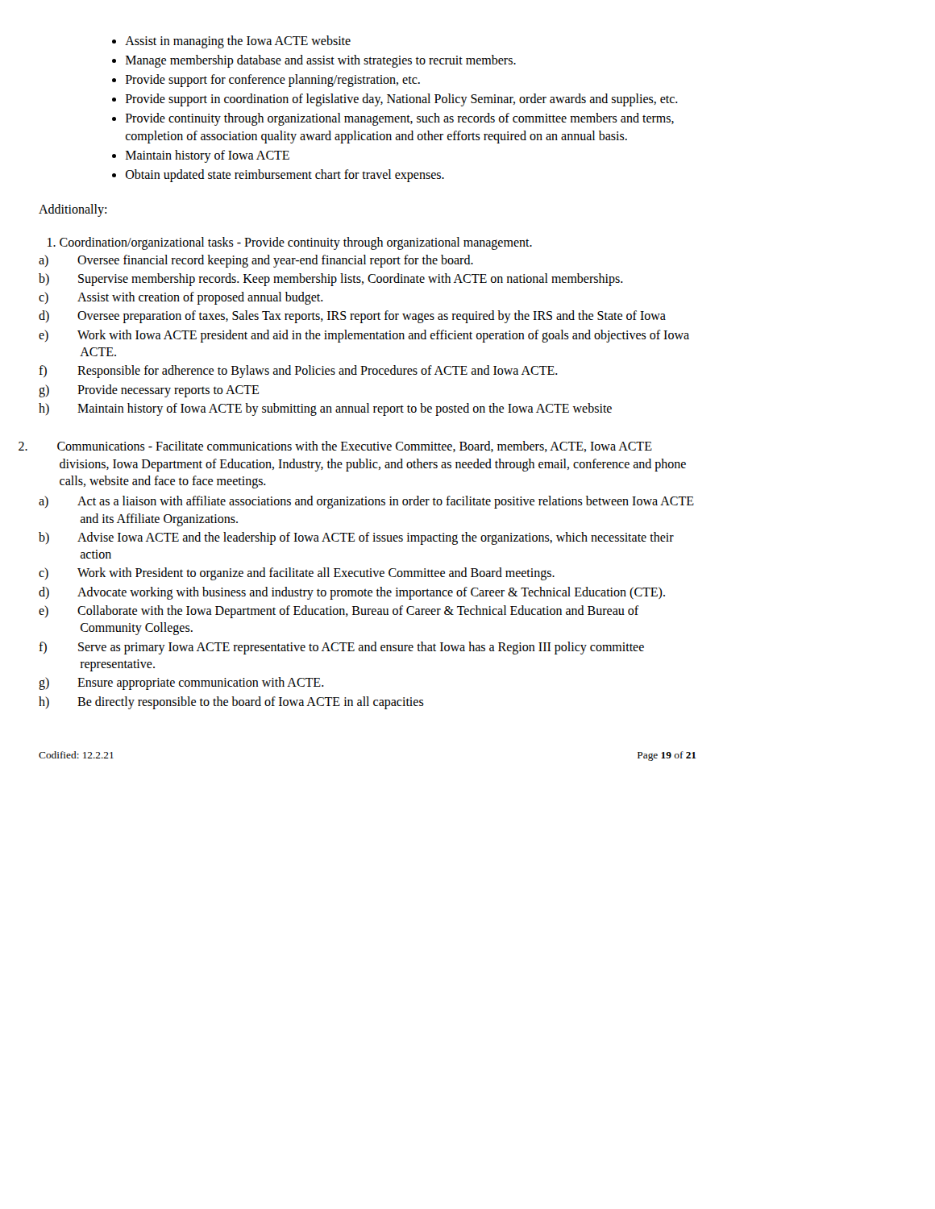Assist in managing the Iowa ACTE website
Manage membership database and assist with strategies to recruit members.
Provide support for conference planning/registration, etc.
Provide support in coordination of legislative day, National Policy Seminar, order awards and supplies, etc.
Provide continuity through organizational management, such as records of committee members and terms, completion of association quality award application and other efforts required on an annual basis.
Maintain history of Iowa ACTE
Obtain updated state reimbursement chart for travel expenses.
Additionally:
Coordination/organizational tasks - Provide continuity through organizational management.
a) Oversee financial record keeping and year-end financial report for the board.
b) Supervise membership records. Keep membership lists, Coordinate with ACTE on national memberships.
c) Assist with creation of proposed annual budget.
d) Oversee preparation of taxes, Sales Tax reports, IRS report for wages as required by the IRS and the State of Iowa
e) Work with Iowa ACTE president and aid in the implementation and efficient operation of goals and objectives of Iowa ACTE.
f) Responsible for adherence to Bylaws and Policies and Procedures of ACTE and Iowa ACTE.
g) Provide necessary reports to ACTE
h) Maintain history of Iowa ACTE by submitting an annual report to be posted on the Iowa ACTE website
2. Communications - Facilitate communications with the Executive Committee, Board, members, ACTE, Iowa ACTE divisions, Iowa Department of Education, Industry, the public, and others as needed through email, conference and phone calls, website and face to face meetings.
a) Act as a liaison with affiliate associations and organizations in order to facilitate positive relations between Iowa ACTE and its Affiliate Organizations.
b) Advise Iowa ACTE and the leadership of Iowa ACTE of issues impacting the organizations, which necessitate their action
c) Work with President to organize and facilitate all Executive Committee and Board meetings.
d) Advocate working with business and industry to promote the importance of Career & Technical Education (CTE).
e) Collaborate with the Iowa Department of Education, Bureau of Career & Technical Education and Bureau of Community Colleges.
f) Serve as primary Iowa ACTE representative to ACTE and ensure that Iowa has a Region III policy committee representative.
g) Ensure appropriate communication with ACTE.
h) Be directly responsible to the board of Iowa ACTE in all capacities
Codified: 12.2.21 Page 19 of 21